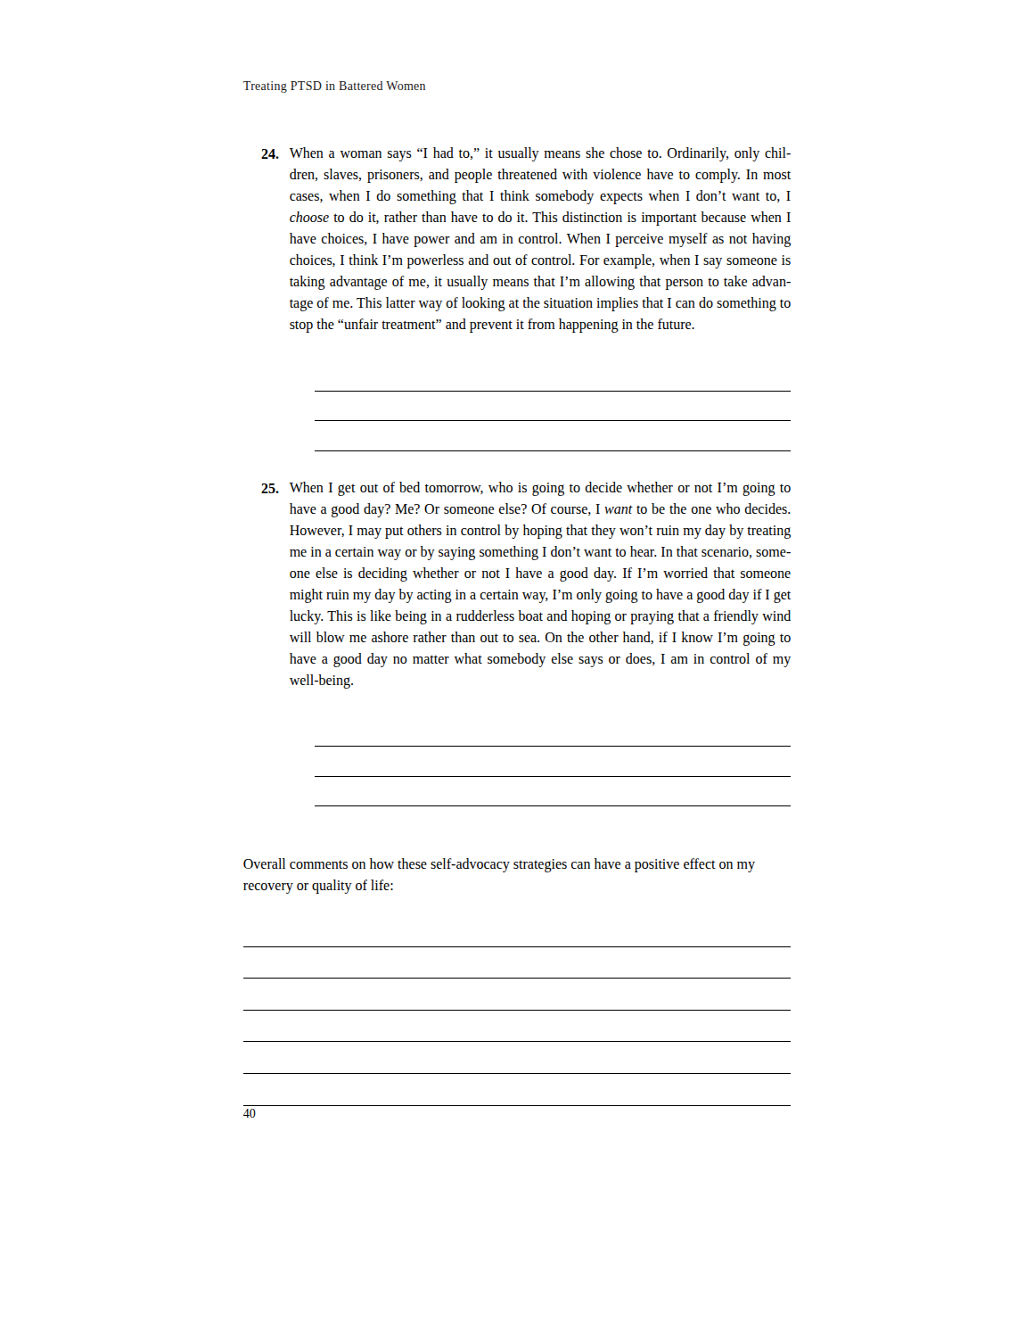Treating PTSD in Battered Women
24.
When a woman says “I had to,” it usually means she chose to. Ordinarily, only children, slaves, prisoners, and people threatened with violence have to comply. In most cases, when I do something that I think somebody expects when I don’t want to, I choose to do it, rather than have to do it. This distinction is important because when I have choices, I have power and am in control. When I perceive myself as not having choices, I think I’m powerless and out of control. For example, when I say someone is taking advantage of me, it usually means that I’m allowing that person to take advantage of me. This latter way of looking at the situation implies that I can do something to stop the “unfair treatment” and prevent it from happening in the future.
25.
When I get out of bed tomorrow, who is going to decide whether or not I’m going to have a good day? Me? Or someone else? Of course, I want to be the one who decides. However, I may put others in control by hoping that they won’t ruin my day by treating me in a certain way or by saying something I don’t want to hear. In that scenario, someone else is deciding whether or not I have a good day. If I’m worried that someone might ruin my day by acting in a certain way, I’m only going to have a good day if I get lucky. This is like being in a rudderless boat and hoping or praying that a friendly wind will blow me ashore rather than out to sea. On the other hand, if I know I’m going to have a good day no matter what somebody else says or does, I am in control of my well-being.
Overall comments on how these self-advocacy strategies can have a positive effect on my recovery or quality of life:
40